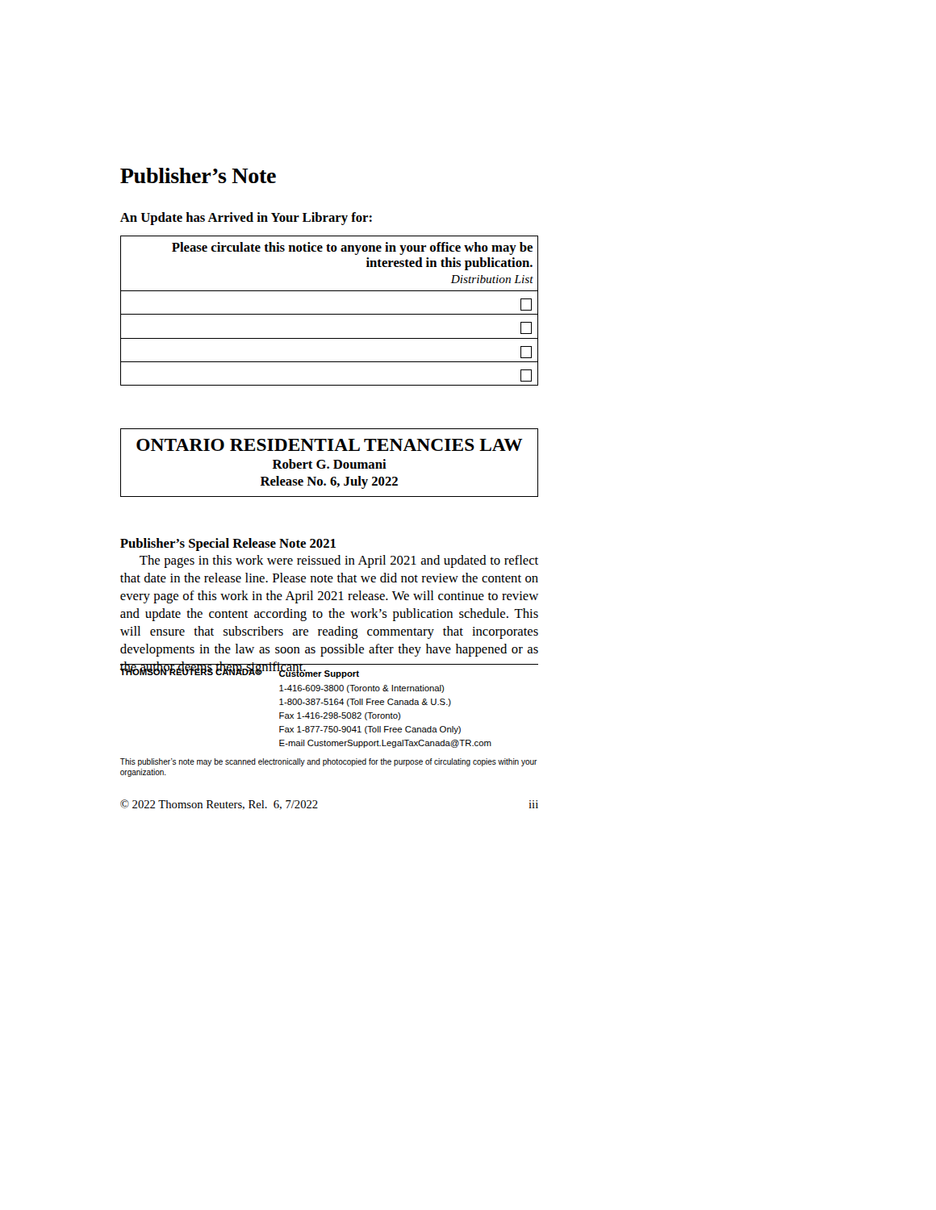Publisher’s Note
An Update has Arrived in Your Library for:
| Please circulate this notice to anyone in your office who may be interested in this publication. Distribution List |
| ONTARIO RESIDENTIAL TENANCIES LAW Robert G. Doumani Release No. 6, July 2022 |
Publisher’s Special Release Note 2021
The pages in this work were reissued in April 2021 and updated to reflect that date in the release line. Please note that we did not review the content on every page of this work in the April 2021 release. We will continue to review and update the content according to the work’s publication schedule. This will ensure that subscribers are reading commentary that incorporates developments in the law as soon as possible after they have happened or as the author deems them significant.
| THOMSON REUTERS CANADA® | Customer Support 1-416-609-3800 (Toronto & International) 1-800-387-5164 (Toll Free Canada & U.S.) Fax 1-416-298-5082 (Toronto) Fax 1-877-750-9041 (Toll Free Canada Only) E-mail CustomerSupport.LegalTaxCanada@TR.com |
This publisher’s note may be scanned electronically and photocopied for the purpose of circulating copies within your organization.
© 2022 Thomson Reuters, Rel. 6, 7/2022 iii